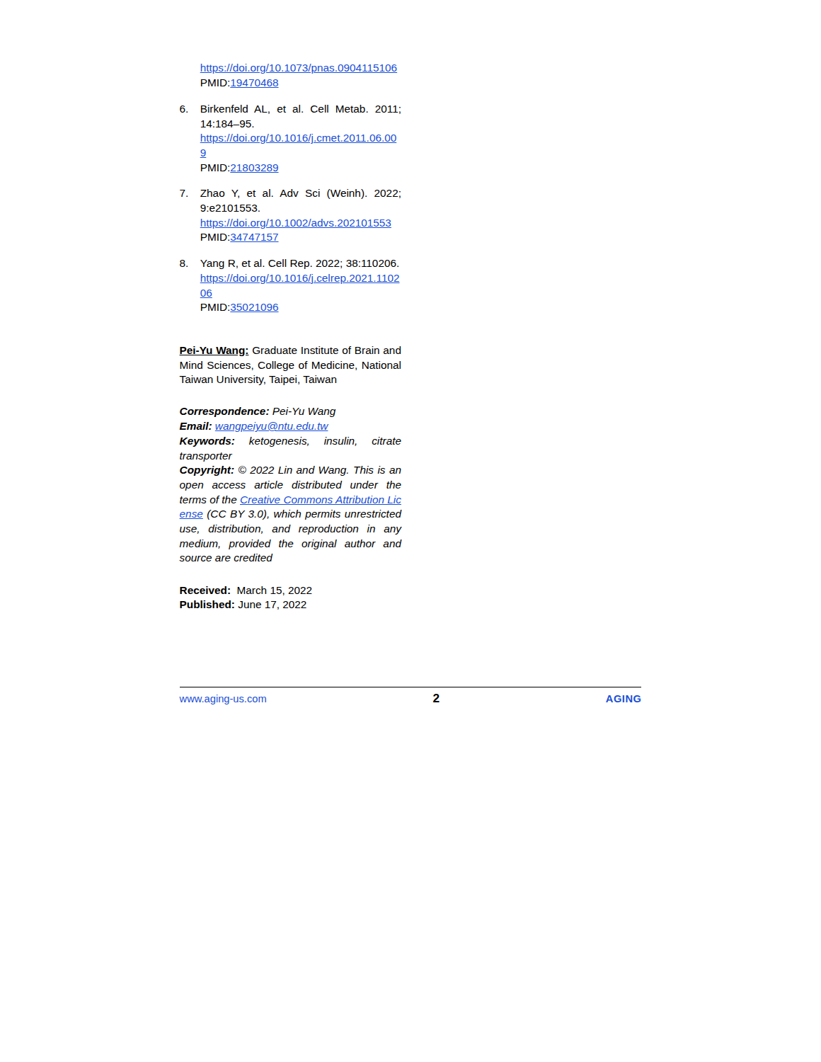https://doi.org/10.1073/pnas.0904115106 PMID:19470468
6. Birkenfeld AL, et al. Cell Metab. 2011; 14:184–95. https://doi.org/10.1016/j.cmet.2011.06.009 PMID:21803289
7. Zhao Y, et al. Adv Sci (Weinh). 2022; 9:e2101553. https://doi.org/10.1002/advs.202101553 PMID:34747157
8. Yang R, et al. Cell Rep. 2022; 38:110206. https://doi.org/10.1016/j.celrep.2021.110206 PMID:35021096
Pei-Yu Wang: Graduate Institute of Brain and Mind Sciences, College of Medicine, National Taiwan University, Taipei, Taiwan
Correspondence: Pei-Yu Wang
Email: wangpeiyu@ntu.edu.tw
Keywords: ketogenesis, insulin, citrate transporter
Copyright: © 2022 Lin and Wang. This is an open access article distributed under the terms of the Creative Commons Attribution License (CC BY 3.0), which permits unrestricted use, distribution, and reproduction in any medium, provided the original author and source are credited
Received: March 15, 2022
Published: June 17, 2022
www.aging-us.com 2 AGING